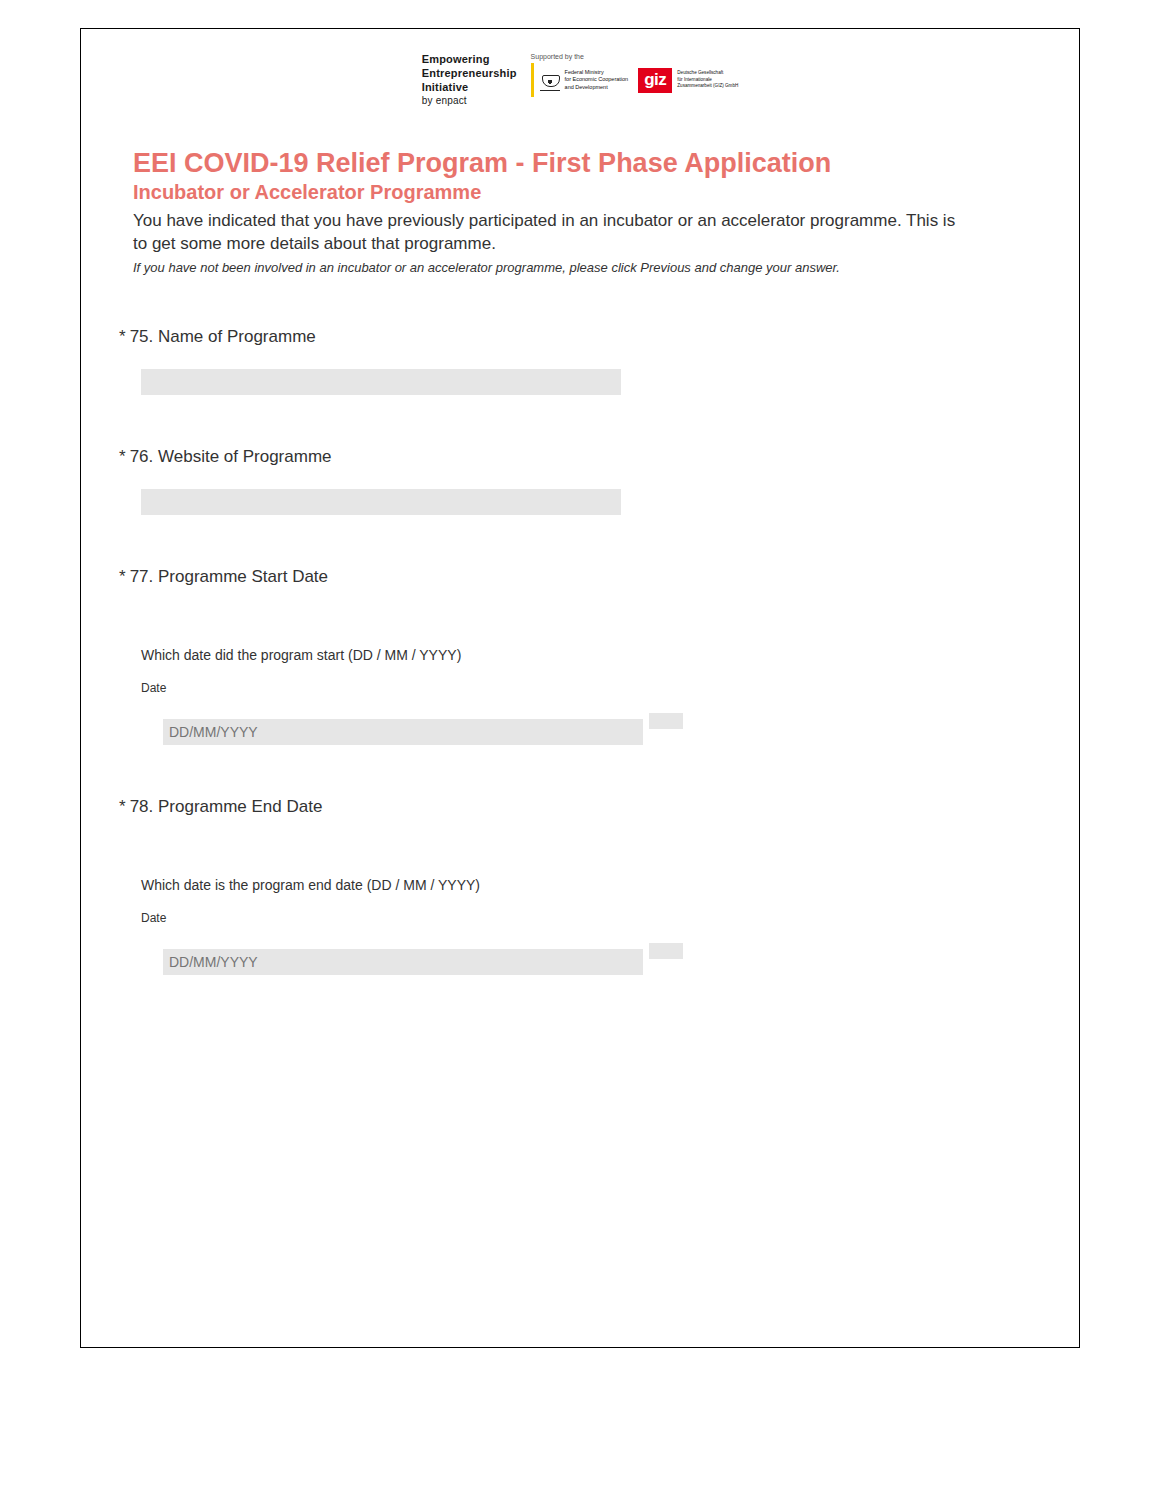Empowering
Entrepreneurship
Initiative
by enpact
Supported by the
Federal Ministry
for Economic Cooperation
and Development
giz
Deutsche Gesellschaft
für Internationale
Zusammenarbeit (GIZ) GmbH
EEI COVID-19 Relief Program - First Phase Application
Incubator or Accelerator Programme
You have indicated that you have previously participated in an incubator or an accelerator programme. This is to get some more details about that programme.
If you have not been involved in an incubator or an accelerator programme, please click Previous and change your answer.
*75. Name of Programme
*76. Website of Programme
*77. Programme Start Date
Which date did the program start (DD / MM / YYYY)
Date
*78. Programme End Date
Which date is the program end date (DD / MM / YYYY)
Date